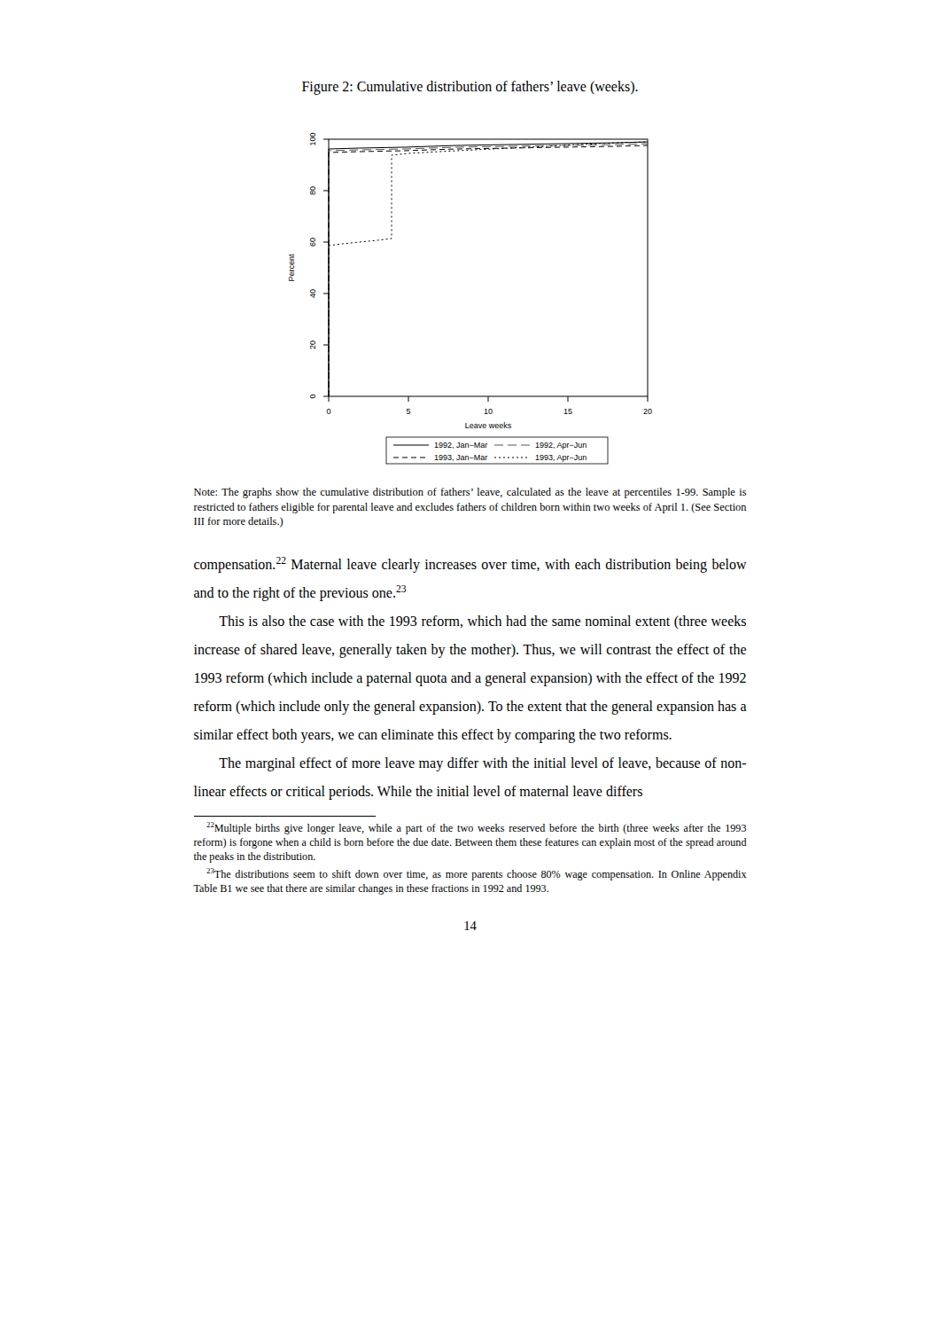Figure 2: Cumulative distribution of fathers’ leave (weeks).
0 20 40 60 80 100 Percent 0 5 10 15 20 Leave weeks 1992, Jan−Mar 1992, Apr−Jun 1993, Jan−Mar 1993, Apr−Jun
Note: The graphs show the cumulative distribution of fathers’ leave, calculated as the leave at percentiles 1-99. Sample is restricted to fathers eligible for parental leave and excludes fathers of children born within two weeks of April 1. (See Section III for more details.)
compensation.22 Maternal leave clearly increases over time, with each distribution being below and to the right of the previous one.23
This is also the case with the 1993 reform, which had the same nominal extent (three weeks increase of shared leave, generally taken by the mother). Thus, we will contrast the effect of the 1993 reform (which include a paternal quota and a general expansion) with the effect of the 1992 reform (which include only the general expansion). To the extent that the general expansion has a similar effect both years, we can eliminate this effect by comparing the two reforms.
The marginal effect of more leave may differ with the initial level of leave, because of non-linear effects or critical periods. While the initial level of maternal leave differs
22Multiple births give longer leave, while a part of the two weeks reserved before the birth (three weeks after the 1993 reform) is forgone when a child is born before the due date. Between them these features can explain most of the spread around the peaks in the distribution.
23The distributions seem to shift down over time, as more parents choose 80% wage compensation. In Online Appendix Table B1 we see that there are similar changes in these fractions in 1992 and 1993.
14